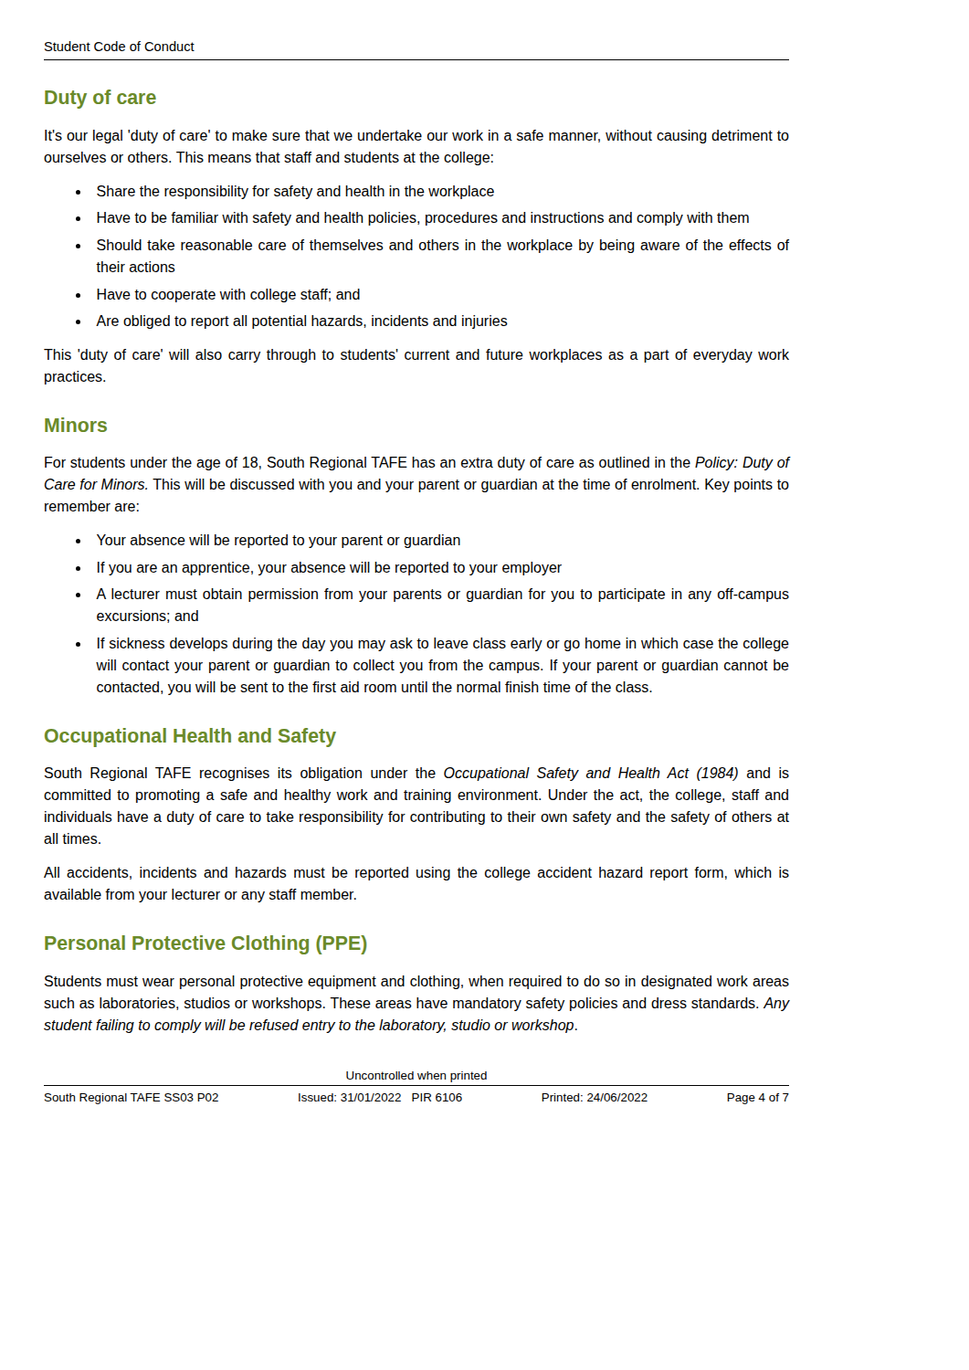Student Code of Conduct
Duty of care
It's our legal 'duty of care' to make sure that we undertake our work in a safe manner, without causing detriment to ourselves or others. This means that staff and students at the college:
Share the responsibility for safety and health in the workplace
Have to be familiar with safety and health policies, procedures and instructions and comply with them
Should take reasonable care of themselves and others in the workplace by being aware of the effects of their actions
Have to cooperate with college staff; and
Are obliged to report all potential hazards, incidents and injuries
This 'duty of care' will also carry through to students' current and future workplaces as a part of everyday work practices.
Minors
For students under the age of 18, South Regional TAFE has an extra duty of care as outlined in the Policy: Duty of Care for Minors. This will be discussed with you and your parent or guardian at the time of enrolment. Key points to remember are:
Your absence will be reported to your parent or guardian
If you are an apprentice, your absence will be reported to your employer
A lecturer must obtain permission from your parents or guardian for you to participate in any off-campus excursions; and
If sickness develops during the day you may ask to leave class early or go home in which case the college will contact your parent or guardian to collect you from the campus. If your parent or guardian cannot be contacted, you will be sent to the first aid room until the normal finish time of the class.
Occupational Health and Safety
South Regional TAFE recognises its obligation under the Occupational Safety and Health Act (1984) and is committed to promoting a safe and healthy work and training environment. Under the act, the college, staff and individuals have a duty of care to take responsibility for contributing to their own safety and the safety of others at all times.
All accidents, incidents and hazards must be reported using the college accident hazard report form, which is available from your lecturer or any staff member.
Personal Protective Clothing (PPE)
Students must wear personal protective equipment and clothing, when required to do so in designated work areas such as laboratories, studios or workshops. These areas have mandatory safety policies and dress standards. Any student failing to comply will be refused entry to the laboratory, studio or workshop.
Uncontrolled when printed
South Regional TAFE SS03 P02 Issued: 31/01/2022 PIR 6106 Printed: 24/06/2022 Page 4 of 7